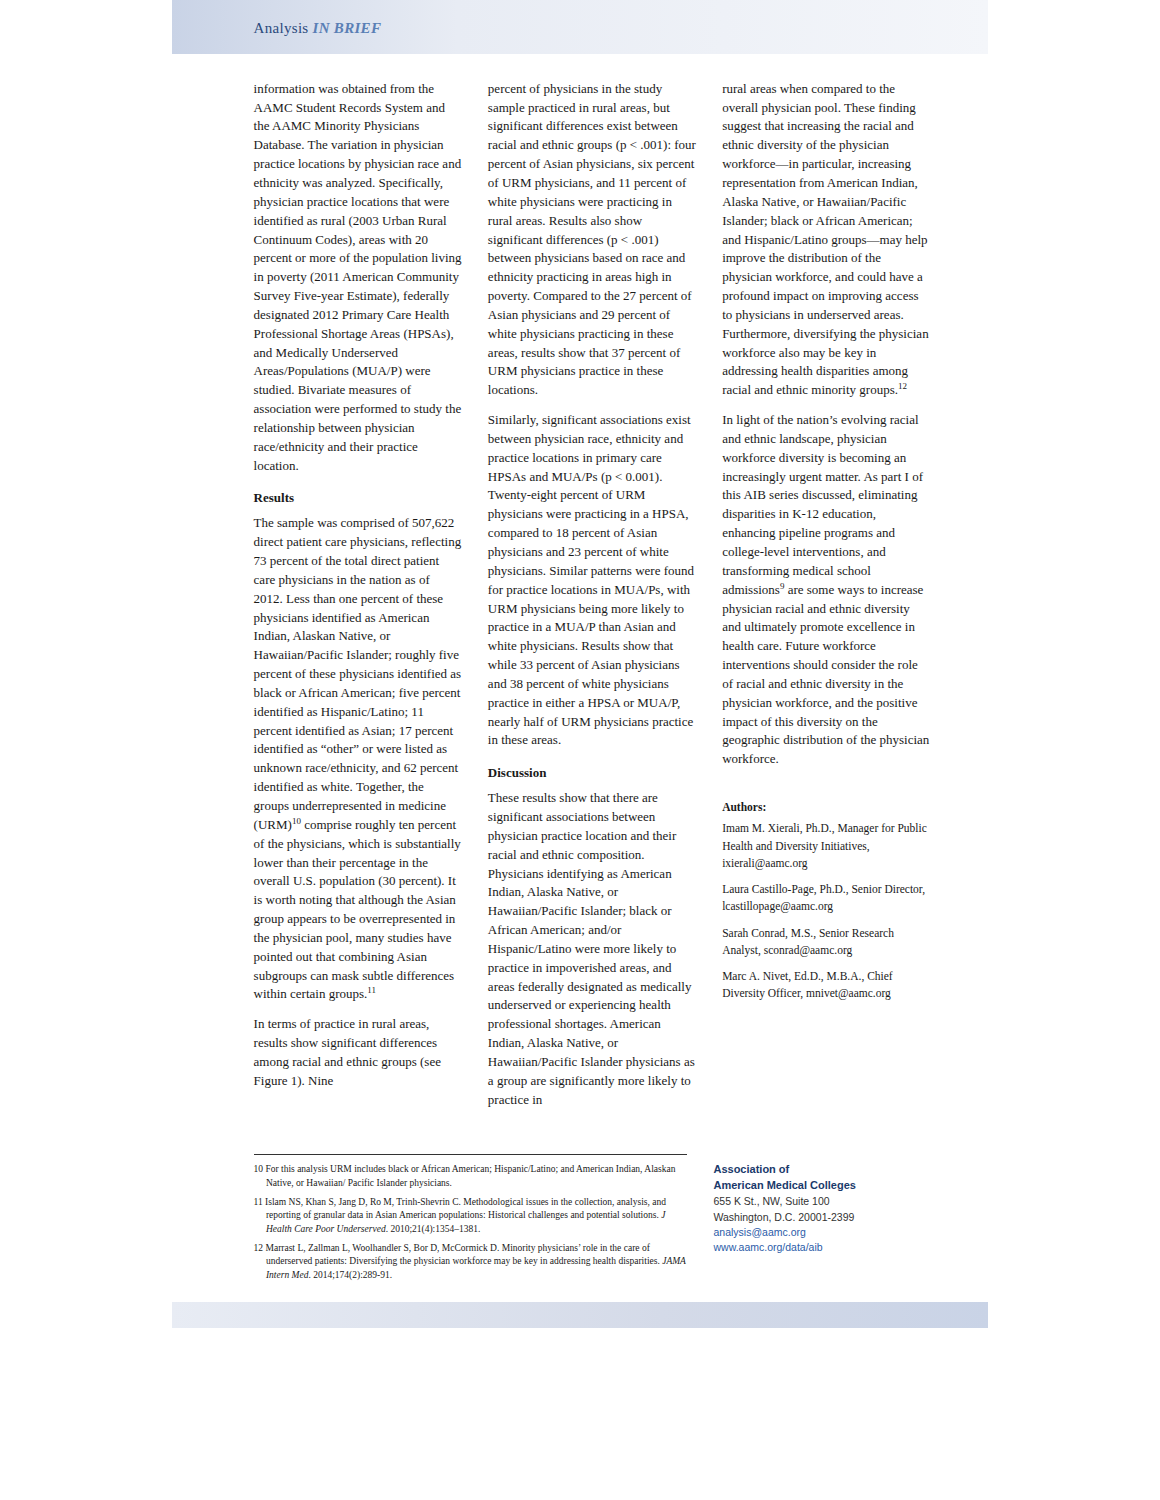Analysis IN BRIEF
information was obtained from the AAMC Student Records System and the AAMC Minority Physicians Database. The variation in physician practice locations by physician race and ethnicity was analyzed. Specifically, physician practice locations that were identified as rural (2003 Urban Rural Continuum Codes), areas with 20 percent or more of the population living in poverty (2011 American Community Survey Five-year Estimate), federally designated 2012 Primary Care Health Professional Shortage Areas (HPSAs), and Medically Underserved Areas/Populations (MUA/P) were studied. Bivariate measures of association were performed to study the relationship between physician race/ethnicity and their practice location.
Results
The sample was comprised of 507,622 direct patient care physicians, reflecting 73 percent of the total direct patient care physicians in the nation as of 2012. Less than one percent of these physicians identified as American Indian, Alaskan Native, or Hawaiian/Pacific Islander; roughly five percent of these physicians identified as black or African American; five percent identified as Hispanic/Latino; 11 percent identified as Asian; 17 percent identified as “other” or were listed as unknown race/ethnicity, and 62 percent identified as white. Together, the groups underrepresented in medicine (URM)10 comprise roughly ten percent of the physicians, which is substantially lower than their percentage in the overall U.S. population (30 percent). It is worth noting that although the Asian group appears to be overrepresented in the physician pool, many studies have pointed out that combining Asian subgroups can mask subtle differences within certain groups.11
In terms of practice in rural areas, results show significant differences among racial and ethnic groups (see Figure 1). Nine
percent of physicians in the study sample practiced in rural areas, but significant differences exist between racial and ethnic groups (p < .001): four percent of Asian physicians, six percent of URM physicians, and 11 percent of white physicians were practicing in rural areas. Results also show significant differences (p < .001) between physicians based on race and ethnicity practicing in areas high in poverty. Compared to the 27 percent of Asian physicians and 29 percent of white physicians practicing in these areas, results show that 37 percent of URM physicians practice in these locations.
Similarly, significant associations exist between physician race, ethnicity and practice locations in primary care HPSAs and MUA/Ps (p < 0.001). Twenty-eight percent of URM physicians were practicing in a HPSA, compared to 18 percent of Asian physicians and 23 percent of white physicians. Similar patterns were found for practice locations in MUA/Ps, with URM physicians being more likely to practice in a MUA/P than Asian and white physicians. Results show that while 33 percent of Asian physicians and 38 percent of white physicians practice in either a HPSA or MUA/P, nearly half of URM physicians practice in these areas.
Discussion
These results show that there are significant associations between physician practice location and their racial and ethnic composition. Physicians identifying as American Indian, Alaska Native, or Hawaiian/Pacific Islander; black or African American; and/or Hispanic/Latino were more likely to practice in impoverished areas, and areas federally designated as medically underserved or experiencing health professional shortages. American Indian, Alaska Native, or Hawaiian/Pacific Islander physicians as a group are significantly more likely to practice in
rural areas when compared to the overall physician pool. These finding suggest that increasing the racial and ethnic diversity of the physician workforce—in particular, increasing representation from American Indian, Alaska Native, or Hawaiian/Pacific Islander; black or African American; and Hispanic/Latino groups—may help improve the distribution of the physician workforce, and could have a profound impact on improving access to physicians in underserved areas. Furthermore, diversifying the physician workforce also may be key in addressing health disparities among racial and ethnic minority groups.12
In light of the nation’s evolving racial and ethnic landscape, physician workforce diversity is becoming an increasingly urgent matter. As part I of this AIB series discussed, eliminating disparities in K-12 education, enhancing pipeline programs and college-level interventions, and transforming medical school admissions9 are some ways to increase physician racial and ethnic diversity and ultimately promote excellence in health care. Future workforce interventions should consider the role of racial and ethnic diversity in the physician workforce, and the positive impact of this diversity on the geographic distribution of the physician workforce.
Authors:
Imam M. Xierali, Ph.D., Manager for Public Health and Diversity Initiatives, ixierali@aamc.org
Laura Castillo-Page, Ph.D., Senior Director, lcastillopage@aamc.org
Sarah Conrad, M.S., Senior Research Analyst, sconrad@aamc.org
Marc A. Nivet, Ed.D., M.B.A., Chief Diversity Officer, mnivet@aamc.org
10 For this analysis URM includes black or African American; Hispanic/Latino; and American Indian, Alaskan Native, or Hawaiian/ Pacific Islander physicians.
11 Islam NS, Khan S, Jang D, Ro M, Trinh-Shevrin C. Methodological issues in the collection, analysis, and reporting of granular data in Asian American populations: Historical challenges and potential solutions. J Health Care Poor Underserved. 2010;21(4):1354–1381.
12 Marrast L, Zallman L, Woolhandler S, Bor D, McCormick D. Minority physicians’ role in the care of underserved patients: Diversifying the physician workforce may be key in addressing health disparities. JAMA Intern Med. 2014;174(2):289-91.
Association of
American Medical Colleges
655 K St., NW, Suite 100
Washington, D.C. 20001-2399
analysis@aamc.org
www.aamc.org/data/aib